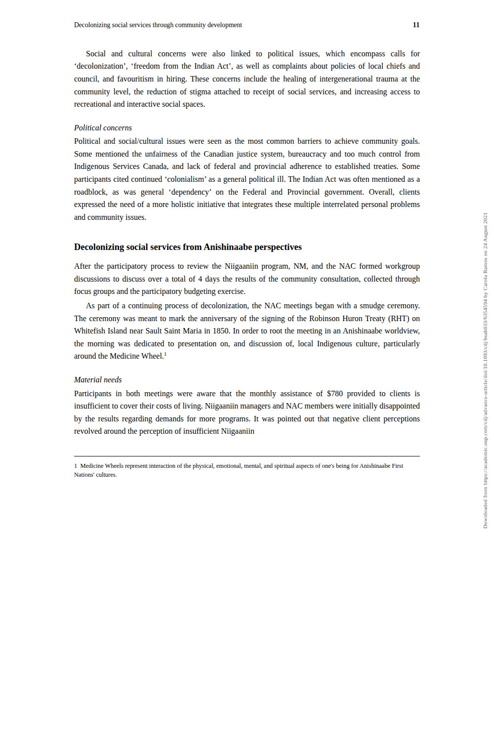Decolonizing social services through community development 11
Downloaded from https://academic.oup.com/cdj/advance-article/doi/10.1093/cdj/bsab033/6354594 by Carola Ramos on 24 August 2021
Social and cultural concerns were also linked to political issues, which encompass calls for ‘decolonization’, ‘freedom from the Indian Act’, as well as complaints about policies of local chiefs and council, and favouritism in hiring. These concerns include the healing of intergenerational trauma at the community level, the reduction of stigma attached to receipt of social services, and increasing access to recreational and interactive social spaces.
Political concerns
Political and social/cultural issues were seen as the most common barriers to achieve community goals. Some mentioned the unfairness of the Canadian justice system, bureaucracy and too much control from Indigenous Services Canada, and lack of federal and provincial adherence to established treaties. Some participants cited continued ‘colonialism’ as a general political ill. The Indian Act was often mentioned as a roadblock, as was general ‘dependency’ on the Federal and Provincial government. Overall, clients expressed the need of a more holistic initiative that integrates these multiple interrelated personal problems and community issues.
Decolonizing social services from Anishinaabe perspectives
After the participatory process to review the Niigaaniin program, NM, and the NAC formed workgroup discussions to discuss over a total of 4 days the results of the community consultation, collected through focus groups and the participatory budgeting exercise.
As part of a continuing process of decolonization, the NAC meetings began with a smudge ceremony. The ceremony was meant to mark the anniversary of the signing of the Robinson Huron Treaty (RHT) on Whitefish Island near Sault Saint Maria in 1850. In order to root the meeting in an Anishinaabe worldview, the morning was dedicated to presentation on, and discussion of, local Indigenous culture, particularly around the Medicine Wheel.1
Material needs
Participants in both meetings were aware that the monthly assistance of $780 provided to clients is insufficient to cover their costs of living. Niigaaniin managers and NAC members were initially disappointed by the results regarding demands for more programs. It was pointed out that negative client perceptions revolved around the perception of insufficient Niigaaniin
1 Medicine Wheels represent interaction of the physical, emotional, mental, and spiritual aspects of one's being for Anishinaabe First Nations' cultures.